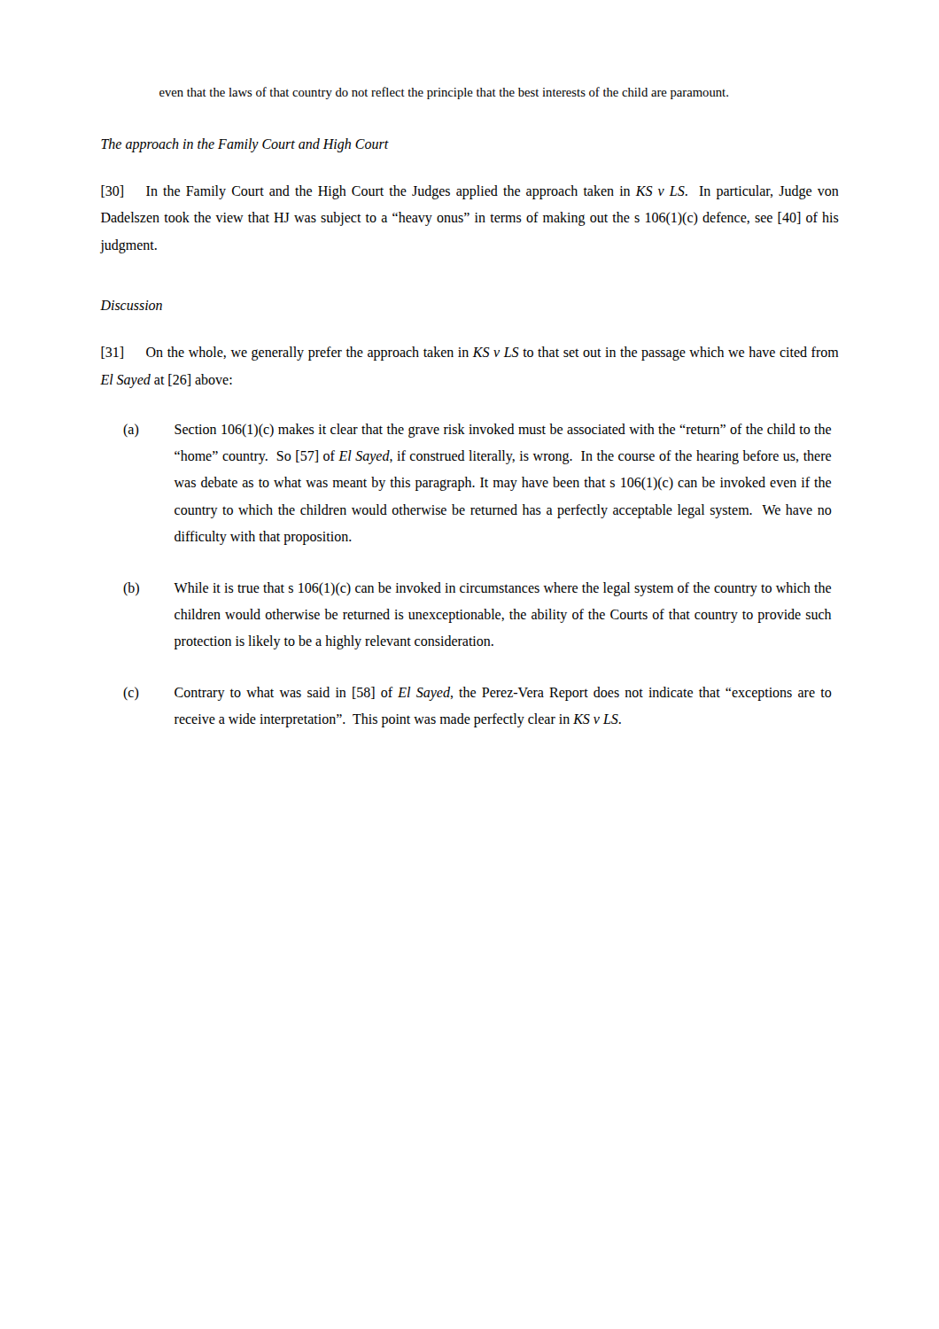even that the laws of that country do not reflect the principle that the best interests of the child are paramount.
The approach in the Family Court and High Court
[30] In the Family Court and the High Court the Judges applied the approach taken in KS v LS. In particular, Judge von Dadelszen took the view that HJ was subject to a “heavy onus” in terms of making out the s 106(1)(c) defence, see [40] of his judgment.
Discussion
[31] On the whole, we generally prefer the approach taken in KS v LS to that set out in the passage which we have cited from El Sayed at [26] above:
(a) Section 106(1)(c) makes it clear that the grave risk invoked must be associated with the “return” of the child to the “home” country. So [57] of El Sayed, if construed literally, is wrong. In the course of the hearing before us, there was debate as to what was meant by this paragraph. It may have been that s 106(1)(c) can be invoked even if the country to which the children would otherwise be returned has a perfectly acceptable legal system. We have no difficulty with that proposition.
(b) While it is true that s 106(1)(c) can be invoked in circumstances where the legal system of the country to which the children would otherwise be returned is unexceptionable, the ability of the Courts of that country to provide such protection is likely to be a highly relevant consideration.
(c) Contrary to what was said in [58] of El Sayed, the Perez-Vera Report does not indicate that “exceptions are to receive a wide interpretation”. This point was made perfectly clear in KS v LS.